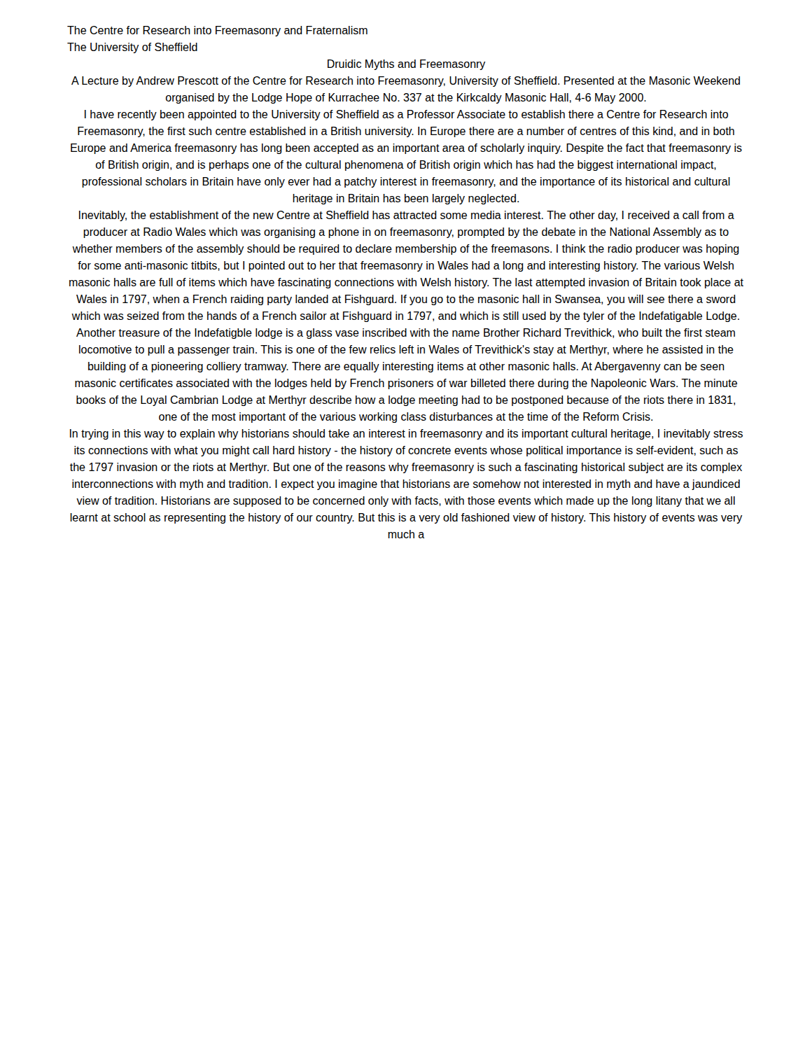The Centre for Research into Freemasonry and Fraternalism
The University of Sheffield
Druidic Myths and Freemasonry
A Lecture by Andrew Prescott of the Centre for Research into Freemasonry, University of Sheffield. Presented at the Masonic Weekend organised by the Lodge Hope of Kurrachee No. 337 at the Kirkcaldy Masonic Hall, 4-6 May 2000.
I have recently been appointed to the University of Sheffield as a Professor Associate to establish there a Centre for Research into Freemasonry, the first such centre established in a British university. In Europe there are a number of centres of this kind, and in both Europe and America freemasonry has long been accepted as an important area of scholarly inquiry. Despite the fact that freemasonry is of British origin, and is perhaps one of the cultural phenomena of British origin which has had the biggest international impact, professional scholars in Britain have only ever had a patchy interest in freemasonry, and the importance of its historical and cultural heritage in Britain has been largely neglected.
Inevitably, the establishment of the new Centre at Sheffield has attracted some media interest. The other day, I received a call from a producer at Radio Wales which was organising a phone in on freemasonry, prompted by the debate in the National Assembly as to whether members of the assembly should be required to declare membership of the freemasons. I think the radio producer was hoping for some anti-masonic titbits, but I pointed out to her that freemasonry in Wales had a long and interesting history. The various Welsh masonic halls are full of items which have fascinating connections with Welsh history. The last attempted invasion of Britain took place at Wales in 1797, when a French raiding party landed at Fishguard. If you go to the masonic hall in Swansea, you will see there a sword which was seized from the hands of a French sailor at Fishguard in 1797, and which is still used by the tyler of the Indefatigable Lodge. Another treasure of the Indefatigble lodge is a glass vase inscribed with the name Brother Richard Trevithick, who built the first steam locomotive to pull a passenger train. This is one of the few relics left in Wales of Trevithick's stay at Merthyr, where he assisted in the building of a pioneering colliery tramway. There are equally interesting items at other masonic halls. At Abergavenny can be seen masonic certificates associated with the lodges held by French prisoners of war billeted there during the Napoleonic Wars. The minute books of the Loyal Cambrian Lodge at Merthyr describe how a lodge meeting had to be postponed because of the riots there in 1831, one of the most important of the various working class disturbances at the time of the Reform Crisis.
In trying in this way to explain why historians should take an interest in freemasonry and its important cultural heritage, I inevitably stress its connections with what you might call hard history - the history of concrete events whose political importance is self-evident, such as the 1797 invasion or the riots at Merthyr. But one of the reasons why freemasonry is such a fascinating historical subject are its complex interconnections with myth and tradition. I expect you imagine that historians are somehow not interested in myth and have a jaundiced view of tradition. Historians are supposed to be concerned only with facts, with those events which made up the long litany that we all learnt at school as representing the history of our country. But this is a very old fashioned view of history. This history of events was very much a